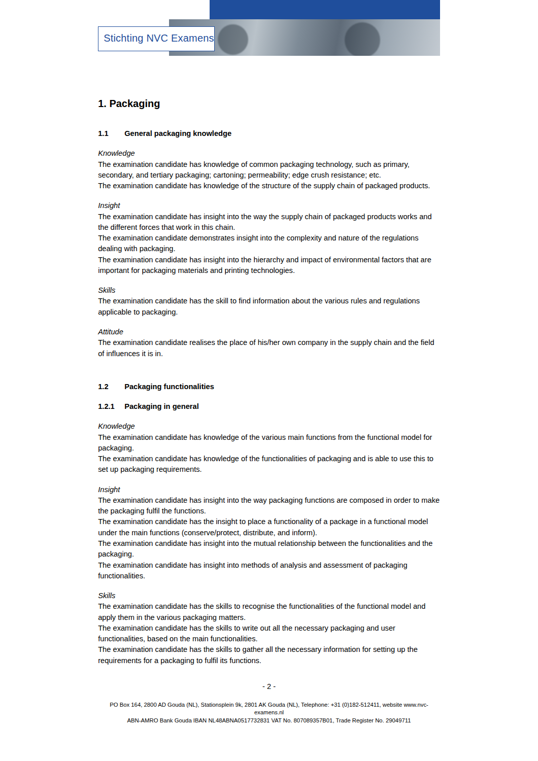Stichting NVC Examens
1. Packaging
1.1 General packaging knowledge
Knowledge
The examination candidate has knowledge of common packaging technology, such as primary, secondary, and tertiary packaging; cartoning; permeability; edge crush resistance; etc.
The examination candidate has knowledge of the structure of the supply chain of packaged products.
Insight
The examination candidate has insight into the way the supply chain of packaged products works and the different forces that work in this chain.
The examination candidate demonstrates insight into the complexity and nature of the regulations dealing with packaging.
The examination candidate has insight into the hierarchy and impact of environmental factors that are important for packaging materials and printing technologies.
Skills
The examination candidate has the skill to find information about the various rules and regulations applicable to packaging.
Attitude
The examination candidate realises the place of his/her own company in the supply chain and the field of influences it is in.
1.2 Packaging functionalities
1.2.1 Packaging in general
Knowledge
The examination candidate has knowledge of the various main functions from the functional model for packaging.
The examination candidate has knowledge of the functionalities of packaging and is able to use this to set up packaging requirements.
Insight
The examination candidate has insight into the way packaging functions are composed in order to make the packaging fulfil the functions.
The examination candidate has the insight to place a functionality of a package in a functional model under the main functions (conserve/protect, distribute, and inform).
The examination candidate has insight into the mutual relationship between the functionalities and the packaging.
The examination candidate has insight into methods of analysis and assessment of packaging functionalities.
Skills
The examination candidate has the skills to recognise the functionalities of the functional model and apply them in the various packaging matters.
The examination candidate has the skills to write out all the necessary packaging and user functionalities, based on the main functionalities.
The examination candidate has the skills to gather all the necessary information for setting up the requirements for a packaging to fulfil its functions.
- 2 -
PO Box 164, 2800 AD Gouda (NL), Stationsplein 9k, 2801 AK Gouda (NL), Telephone: +31 (0)182-512411, website www.nvc-examens.nl
ABN-AMRO Bank Gouda IBAN NL48ABNA0517732831 VAT No. 807089357B01, Trade Register No. 29049711